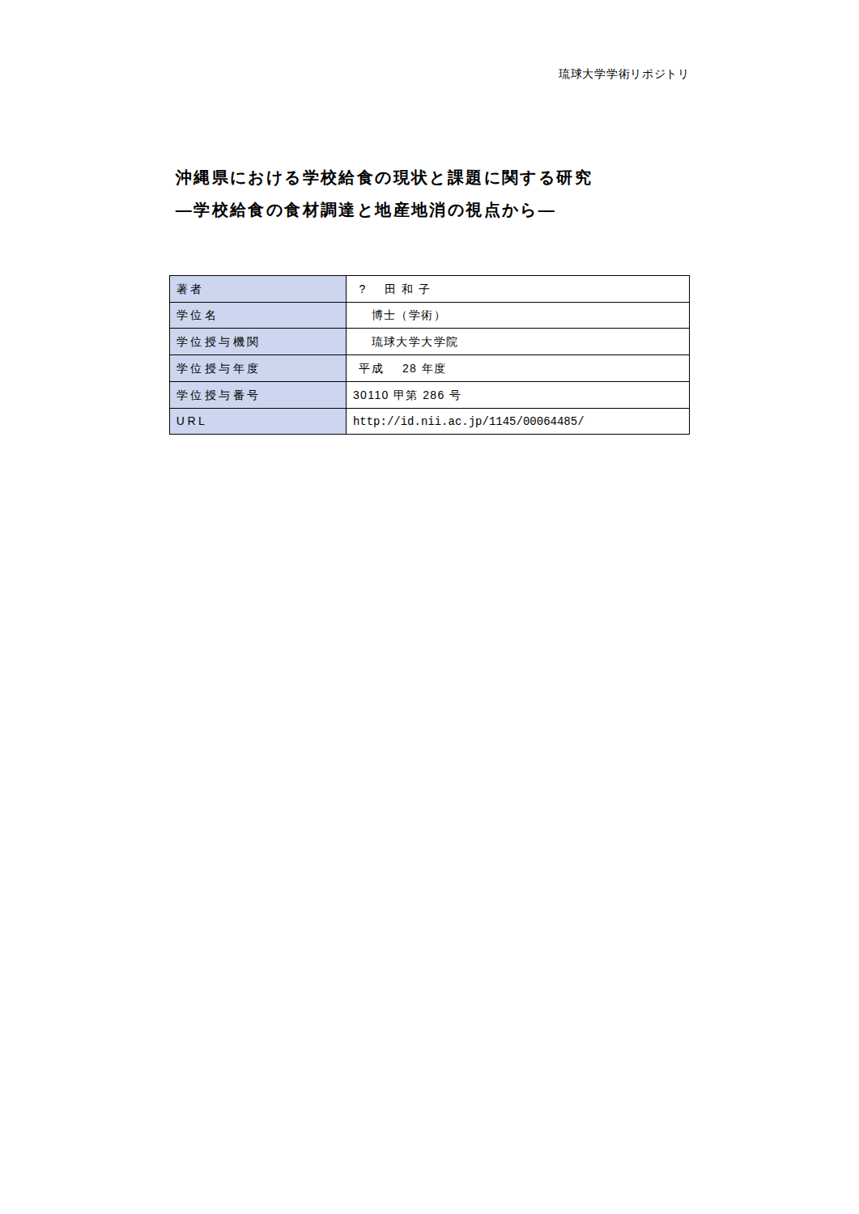琉球大学学術リポジトリ
沖縄県における学校給食の現状と課題に関する研究
―学校給食の食材調達と地産地消の視点から―
| 著者 | ? 田 和 子 |
| 学位名 | 博士（学術） |
| 学位授与機関 | 琉球大学大学院 |
| 学位授与年度 | 平成 28 年度 |
| 学位授与番号 | 30110 甲第 286 号 |
| URL | http://id.nii.ac.jp/1145/00064485/ |